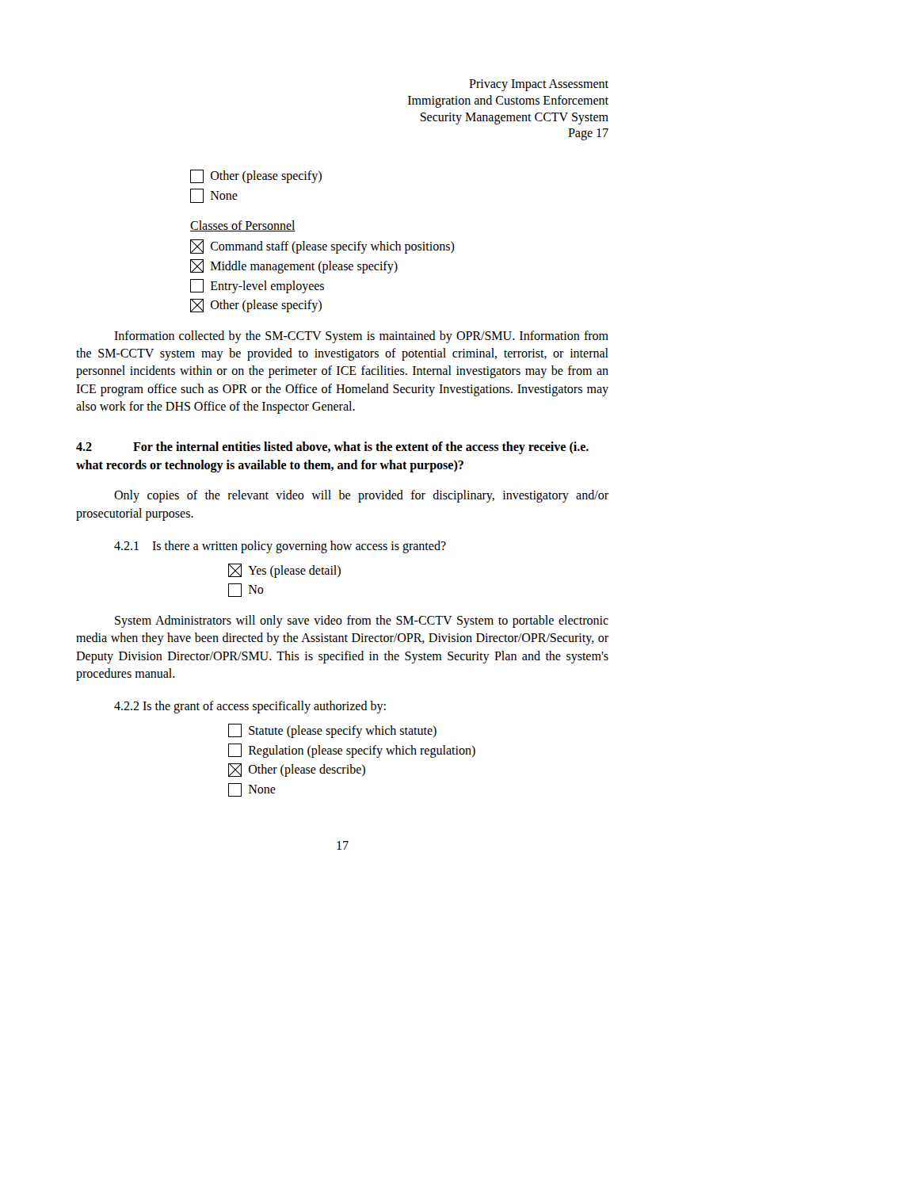Privacy Impact Assessment
Immigration and Customs Enforcement
Security Management CCTV System
Page 17
Other (please specify)
None
Classes of Personnel
Command staff (please specify which positions)
Middle management (please specify)
Entry-level employees
Other (please specify)
Information collected by the SM-CCTV System is maintained by OPR/SMU. Information from the SM-CCTV system may be provided to investigators of potential criminal, terrorist, or internal personnel incidents within or on the perimeter of ICE facilities. Internal investigators may be from an ICE program office such as OPR or the Office of Homeland Security Investigations. Investigators may also work for the DHS Office of the Inspector General.
4.2 For the internal entities listed above, what is the extent of the access they receive (i.e. what records or technology is available to them, and for what purpose)?
Only copies of the relevant video will be provided for disciplinary, investigatory and/or prosecutorial purposes.
4.2.1 Is there a written policy governing how access is granted?
Yes (please detail)
No
System Administrators will only save video from the SM-CCTV System to portable electronic media when they have been directed by the Assistant Director/OPR, Division Director/OPR/Security, or Deputy Division Director/OPR/SMU. This is specified in the System Security Plan and the system's procedures manual.
4.2.2 Is the grant of access specifically authorized by:
Statute (please specify which statute)
Regulation (please specify which regulation)
Other (please describe)
None
17